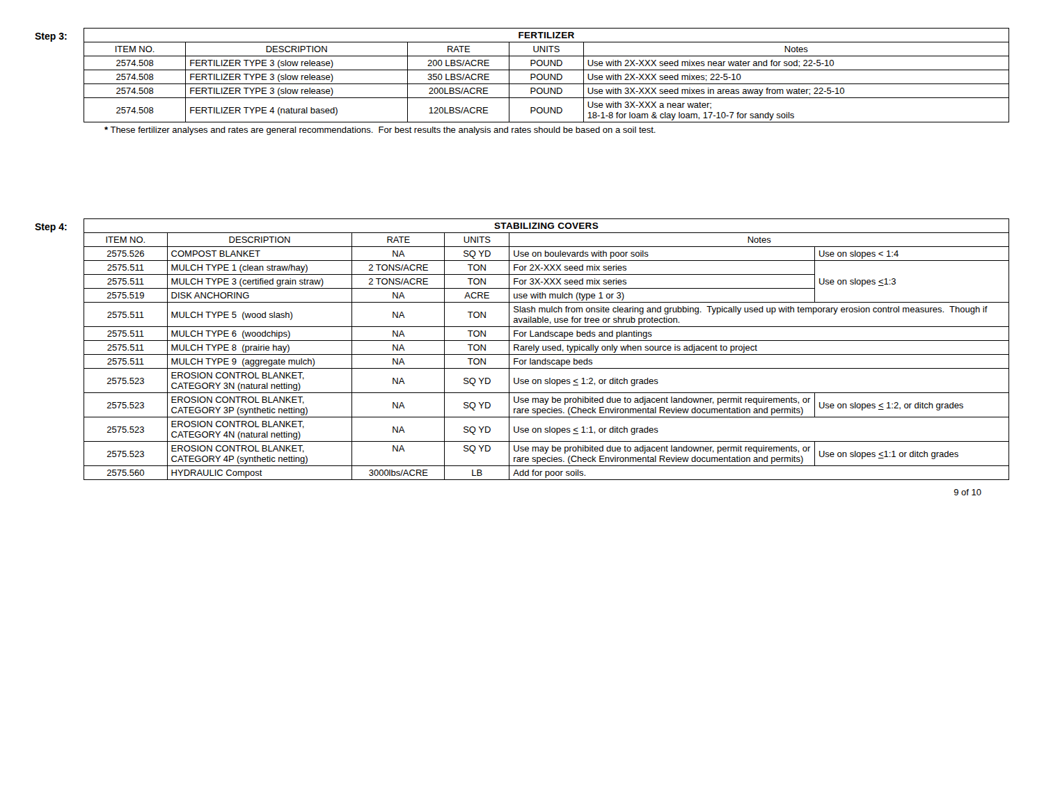Step 3:
| FERTILIZER |
| --- |
| ITEM NO. | DESCRIPTION | RATE | UNITS | Notes |
| 2574.508 | FERTILIZER TYPE 3 (slow release) | 200 LBS/ACRE | POUND | Use with 2X-XXX seed mixes near water and for sod; 22-5-10 |
| 2574.508 | FERTILIZER TYPE 3 (slow release) | 350 LBS/ACRE | POUND | Use with 2X-XXX seed mixes; 22-5-10 |
| 2574.508 | FERTILIZER TYPE 3 (slow release) | 200LBS/ACRE | POUND | Use with 3X-XXX seed mixes in areas away from water; 22-5-10 |
| 2574.508 | FERTILIZER TYPE 4 (natural based) | 120LBS/ACRE | POUND | Use with 3X-XXX a near water; 18-1-8 for loam & clay loam, 17-10-7 for sandy soils |
* These fertilizer analyses and rates are general recommendations. For best results the analysis and rates should be based on a soil test.
Step 4:
| STABILIZING COVERS |
| --- |
| ITEM NO. | DESCRIPTION | RATE | UNITS | Notes |
| 2575.526 | COMPOST BLANKET | NA | SQ YD | Use on boulevards with poor soils | Use on slopes < 1:4 |
| 2575.511 | MULCH TYPE 1 (clean straw/hay) | 2 TONS/ACRE | TON | For 2X-XXX seed mix series | Use on slopes < 1:3 |
| 2575.511 | MULCH TYPE 3 (certified grain straw) | 2 TONS/ACRE | TON | For 3X-XXX seed mix series |
| 2575.519 | DISK ANCHORING | NA | ACRE | use with mulch (type 1 or 3) |
| 2575.511 | MULCH TYPE 5 (wood slash) | NA | TON | Slash mulch from onsite clearing and grubbing. Typically used up with temporary erosion control measures. Though if available, use for tree or shrub protection. |
| 2575.511 | MULCH TYPE 6 (woodchips) | NA | TON | For Landscape beds and plantings |
| 2575.511 | MULCH TYPE 8 (prairie hay) | NA | TON | Rarely used, typically only when source is adjacent to project |
| 2575.511 | MULCH TYPE 9 (aggregate mulch) | NA | TON | For landscape beds |
| 2575.523 | EROSION CONTROL BLANKET, CATEGORY 3N (natural netting) | NA | SQ YD | Use on slopes < 1:2, or ditch grades |
| 2575.523 | EROSION CONTROL BLANKET, CATEGORY 3P (synthetic netting) | NA | SQ YD | Use may be prohibited due to adjacent landowner, permit requirements, or rare species. (Check Environmental Review documentation and permits) | Use on slopes < 1:2, or ditch grades |
| 2575.523 | EROSION CONTROL BLANKET, CATEGORY 4N (natural netting) | NA | SQ YD | Use on slopes < 1:1, or ditch grades |
| 2575.523 | EROSION CONTROL BLANKET, CATEGORY 4P (synthetic netting) | NA | SQ YD | Use may be prohibited due to adjacent landowner, permit requirements, or rare species. (Check Environmental Review documentation and permits) | Use on slopes < 1:1 or ditch grades |
| 2575.560 | HYDRAULIC Compost | 3000lbs/ACRE | LB | Add for poor soils. |
9 of 10